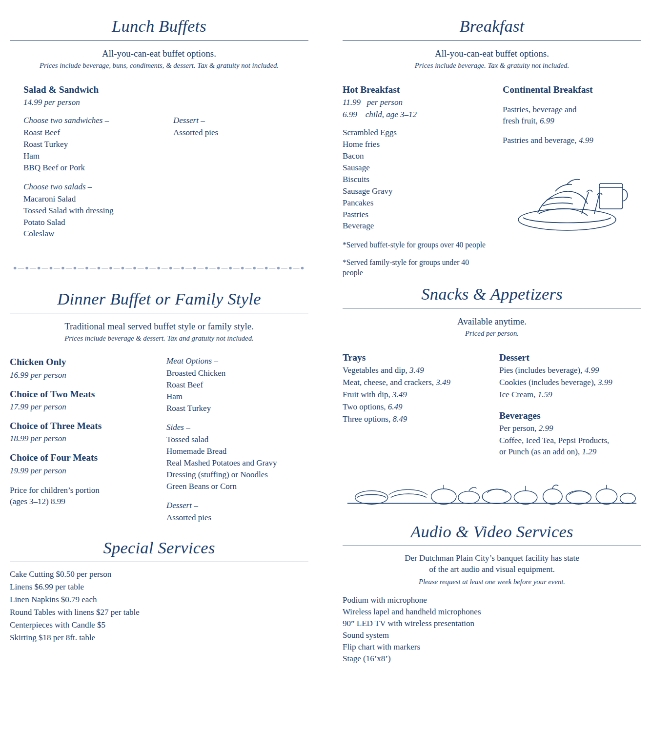Lunch Buffets
All-you-can-eat buffet options.
Prices include beverage, buns, condiments, & dessert. Tax & gratuity not included.
Salad & Sandwich
14.99 per person
Choose two sandwiches –
Roast Beef
Roast Turkey
Ham
BBQ Beef or Pork
Choose two salads –
Macaroni Salad
Tossed Salad with dressing
Potato Salad
Coleslaw
Dessert –
Assorted pies
●—●—●—●—●—●—●—●—●—●—●—●—●—●—●—●—●—●—●—●—●—●—●—●—●
Dinner Buffet or Family Style
Traditional meal served buffet style or family style.
Prices include beverage & dessert. Tax and gratuity not included.
Chicken Only
16.99 per person
Choice of Two Meats
17.99 per person
Choice of Three Meats
18.99 per person
Choice of Four Meats
19.99 per person
Price for children’s portion
(ages 3–12) 8.99
Meat Options –
Broasted Chicken
Roast Beef
Ham
Roast Turkey
Sides –
Tossed salad
Homemade Bread
Real Mashed Potatoes and Gravy
Dressing (stuffing) or Noodles
Green Beans or Corn
Dessert –
Assorted pies
Special Services
Cake Cutting $0.50 per person
Linens $6.99 per table
Linen Napkins $0.79 each
Round Tables with linens $27 per table
Centerpieces with Candle $5
Skirting $18 per 8ft. table
Breakfast
All-you-can-eat buffet options.
Prices include beverage. Tax & gratuity not included.
Hot Breakfast
11.99 per person
6.99 child, age 3–12
Scrambled Eggs
Home fries
Bacon
Sausage
Biscuits
Sausage Gravy
Pancakes
Pastries
Beverage
*Served buffet-style for groups over 40 people
*Served family-style for groups under 40 people
Continental Breakfast
Pastries, beverage and
fresh fruit, 6.99
Pastries and beverage, 4.99
Snacks & Appetizers
Available anytime.
Priced per person.
Trays
Vegetables and dip, 3.49
Meat, cheese, and crackers, 3.49
Fruit with dip, 3.49
Two options, 6.49
Three options, 8.49
Dessert
Pies (includes beverage), 4.99
Cookies (includes beverage), 3.99
Ice Cream, 1.59
Beverages
Per person, 2.99
Coffee, Iced Tea, Pepsi Products,
or Punch (as an add on), 1.29
Audio & Video Services
Der Dutchman Plain City’s banquet facility has state
of the art audio and visual equipment.
Please request at least one week before your event.
Podium with microphone
Wireless lapel and handheld microphones
90” LED TV with wireless presentation
Sound system
Flip chart with markers
Stage (16’x8’)